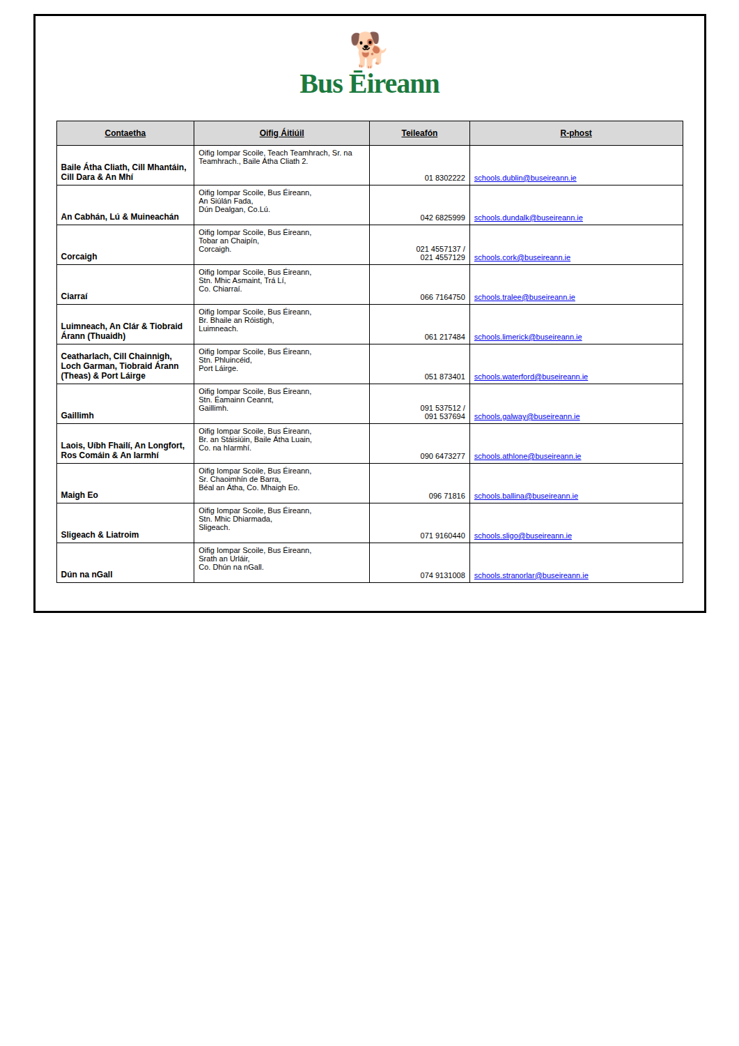🐕
Bus Ēireann
| Contaetha | Oifig Áitiúil | Teileafón | R-phost |
| --- | --- | --- | --- |
| Baile Átha Cliath, Cill Mhantáin, Cill Dara & An Mhí | Oifig Iompar Scoile, Teach Teamhrach, Sr. na Teamhrach., Baile Átha Cliath 2. | 01 8302222 | schools.dublin@buseireann.ie |
| An Cabhán, Lú & Muineachán | Oifig Iompar Scoile, Bus Éireann, An Siúlán Fada, Dún Dealgan, Co.Lú. | 042 6825999 | schools.dundalk@buseireann.ie |
| Corcaigh | Oifig Iompar Scoile, Bus Éireann, Tobar an Chaipín, Corcaigh. | 021 4557137 / 021 4557129 | schools.cork@buseireann.ie |
| Ciarraí | Oifig Iompar Scoile, Bus Éireann, Stn. Mhic Asmaint, Trá Lí, Co. Chiarraí. | 066 7164750 | schools.tralee@buseireann.ie |
| Luimneach, An Clár & Tiobraid Árann (Thuaidh) | Oifig Iompar Scoile, Bus Éireann, Br. Bhaile an Róistigh, Luimneach. | 061 217484 | schools.limerick@buseireann.ie |
| Ceatharlach, Cill Chainnigh, Loch Garman, Tiobraid Árann (Theas) & Port Láirge | Oifig Iompar Scoile, Bus Éireann, Stn. Phluincéid, Port Láirge. | 051 873401 | schools.waterford@buseireann.ie |
| Gaillimh | Oifig Iompar Scoile, Bus Éireann, Stn. Éamainn Ceannt, Gaillimh. | 091 537512 / 091 537694 | schools.galway@buseireann.ie |
| Laois, Uíbh Fhailí, An Longfort, Ros Comáin & An Iarmhí | Oifig Iompar Scoile, Bus Éireann, Br. an Stáisiúin, Baile Átha Luain, Co. na hIarmhí. | 090 6473277 | schools.athlone@buseireann.ie |
| Maigh Eo | Oifig Iompar Scoile, Bus Éireann, Sr. Chaoimhín de Barra, Béal an Átha, Co. Mhaigh Eo. | 096 71816 | schools.ballina@buseireann.ie |
| Sligeach & Liatroim | Oifig Iompar Scoile, Bus Éireann, Stn. Mhic Dhiarmada, Sligeach. | 071 9160440 | schools.sligo@buseireann.ie |
| Dún na nGall | Oifig Iompar Scoile, Bus Éireann, Srath an Urláir, Co. Dhún na nGall. | 074 9131008 | schools.stranorlar@buseireann.ie |